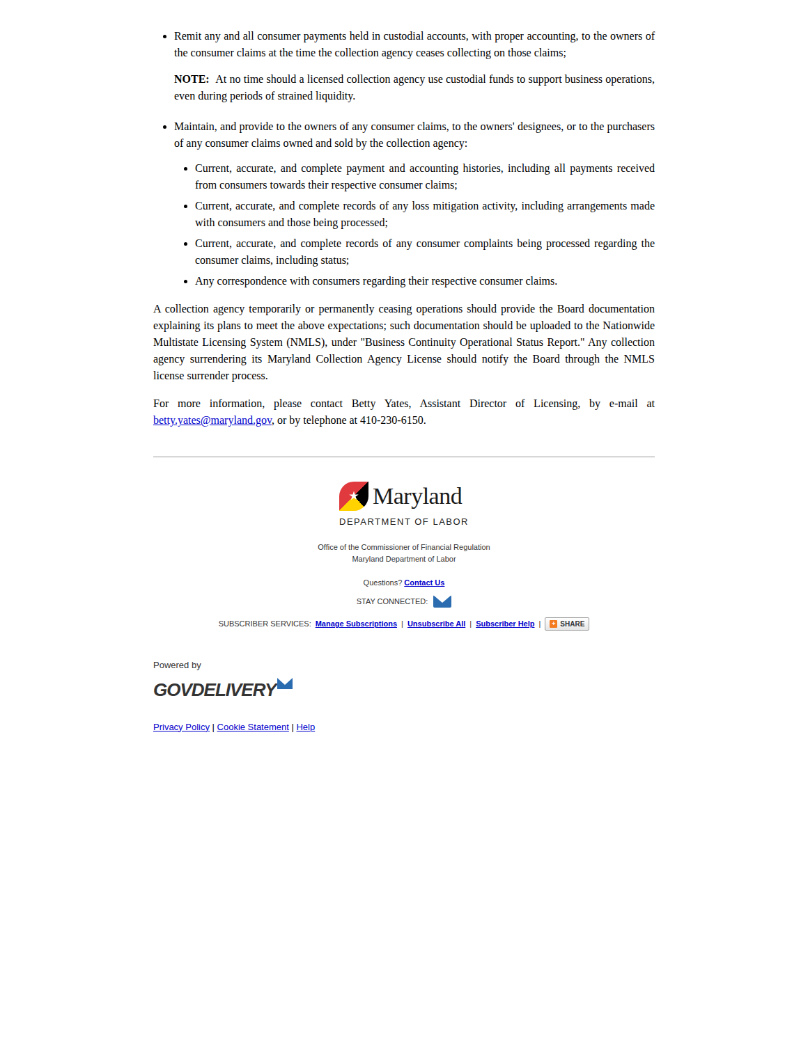Remit any and all consumer payments held in custodial accounts, with proper accounting, to the owners of the consumer claims at the time the collection agency ceases collecting on those claims;
NOTE: At no time should a licensed collection agency use custodial funds to support business operations, even during periods of strained liquidity.
Maintain, and provide to the owners of any consumer claims, to the owners' designees, or to the purchasers of any consumer claims owned and sold by the collection agency:
Current, accurate, and complete payment and accounting histories, including all payments received from consumers towards their respective consumer claims;
Current, accurate, and complete records of any loss mitigation activity, including arrangements made with consumers and those being processed;
Current, accurate, and complete records of any consumer complaints being processed regarding the consumer claims, including status;
Any correspondence with consumers regarding their respective consumer claims.
A collection agency temporarily or permanently ceasing operations should provide the Board documentation explaining its plans to meet the above expectations; such documentation should be uploaded to the Nationwide Multistate Licensing System (NMLS), under "Business Continuity Operational Status Report." Any collection agency surrendering its Maryland Collection Agency License should notify the Board through the NMLS license surrender process.
For more information, please contact Betty Yates, Assistant Director of Licensing, by e-mail at betty.yates@maryland.gov, or by telephone at 410-230-6150.
Maryland
DEPARTMENT OF LABOR
Office of the Commissioner of Financial Regulation
Maryland Department of Labor
Questions? Contact Us
STAY CONNECTED:
SUBSCRIBER SERVICES: Manage Subscriptions | Unsubscribe All | Subscriber Help | + SHARE
Powered by
GOVDELIVERY
Privacy Policy | Cookie Statement | Help